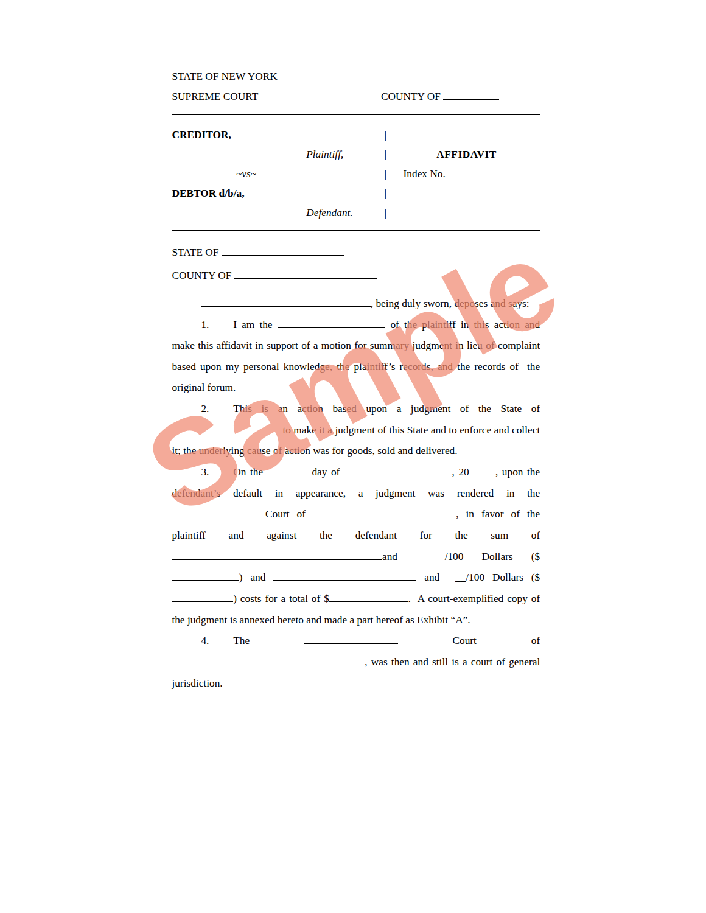Sample
STATE OF NEW YORK
SUPREME COURTCOUNTY OF
| CREDITOR, | / | |
| Plaintiff, | / | AFFIDAVIT |
| ~vs~ | / | Index No. |
| DEBTOR d/b/a, | / | |
| Defendant. | / | |
STATE OF
COUNTY OF
, being duly sworn, deposes and says:
1. I am the of the plaintiff in this action and make this affidavit in support of a motion for summary judgment in lieu of complaint based upon my personal knowledge, the plaintiff’s records, and the records of the original forum.
2. This is an action based upon a judgment of the State of to make it a judgment of this State and to enforce and collect it; the underlying cause of action was for goods, sold and delivered.
3. On the day of , 20 , upon the defendant’s default in appearance, a judgment was rendered in the Court of , in favor of the plaintiff and against the defendant for the sum of and __/100 Dollars ($ ) and and __/100 Dollars ($ ) costs for a total of $ . A court-exemplified copy of the judgment is annexed hereto and made a part hereof as Exhibit “A”.
4. The Court of , was then and still is a court of general jurisdiction.